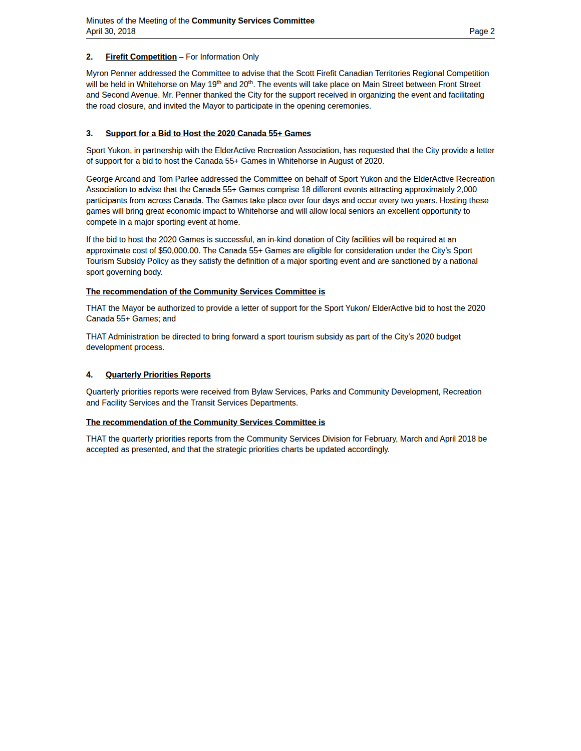Minutes of the Meeting of the Community Services Committee
April 30, 2018
Page 2
2. Firefit Competition – For Information Only
Myron Penner addressed the Committee to advise that the Scott Firefit Canadian Territories Regional Competition will be held in Whitehorse on May 19th and 20th. The events will take place on Main Street between Front Street and Second Avenue. Mr. Penner thanked the City for the support received in organizing the event and facilitating the road closure, and invited the Mayor to participate in the opening ceremonies.
3. Support for a Bid to Host the 2020 Canada 55+ Games
Sport Yukon, in partnership with the ElderActive Recreation Association, has requested that the City provide a letter of support for a bid to host the Canada 55+ Games in Whitehorse in August of 2020.
George Arcand and Tom Parlee addressed the Committee on behalf of Sport Yukon and the ElderActive Recreation Association to advise that the Canada 55+ Games comprise 18 different events attracting approximately 2,000 participants from across Canada. The Games take place over four days and occur every two years. Hosting these games will bring great economic impact to Whitehorse and will allow local seniors an excellent opportunity to compete in a major sporting event at home.
If the bid to host the 2020 Games is successful, an in-kind donation of City facilities will be required at an approximate cost of $50,000.00. The Canada 55+ Games are eligible for consideration under the City’s Sport Tourism Subsidy Policy as they satisfy the definition of a major sporting event and are sanctioned by a national sport governing body.
The recommendation of the Community Services Committee is
THAT the Mayor be authorized to provide a letter of support for the Sport Yukon/ ElderActive bid to host the 2020 Canada 55+ Games; and
THAT Administration be directed to bring forward a sport tourism subsidy as part of the City’s 2020 budget development process.
4. Quarterly Priorities Reports
Quarterly priorities reports were received from Bylaw Services, Parks and Community Development, Recreation and Facility Services and the Transit Services Departments.
The recommendation of the Community Services Committee is
THAT the quarterly priorities reports from the Community Services Division for February, March and April 2018 be accepted as presented, and that the strategic priorities charts be updated accordingly.